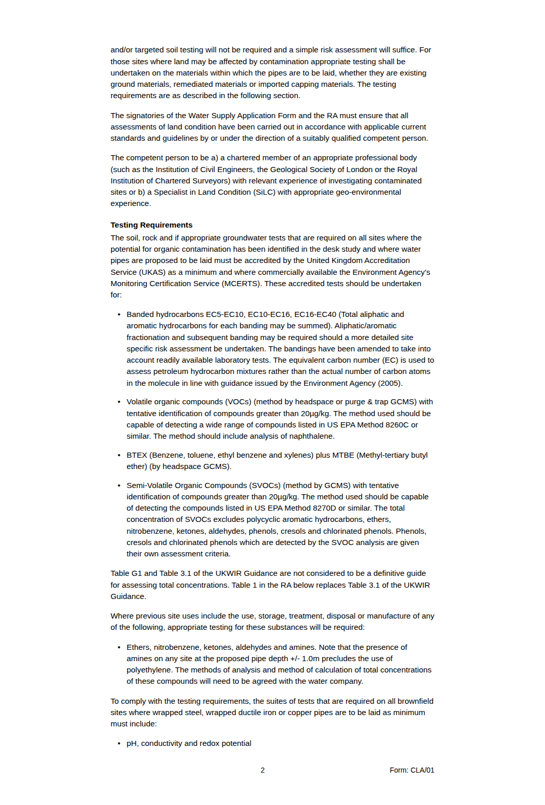and/or targeted soil testing will not be required and a simple risk assessment will suffice. For those sites where land may be affected by contamination appropriate testing shall be undertaken on the materials within which the pipes are to be laid, whether they are existing ground materials, remediated materials or imported capping materials. The testing requirements are as described in the following section.
The signatories of the Water Supply Application Form and the RA must ensure that all assessments of land condition have been carried out in accordance with applicable current standards and guidelines by or under the direction of a suitably qualified competent person.
The competent person to be a) a chartered member of an appropriate professional body (such as the Institution of Civil Engineers, the Geological Society of London or the Royal Institution of Chartered Surveyors) with relevant experience of investigating contaminated sites or b) a Specialist in Land Condition (SiLC) with appropriate geo-environmental experience.
Testing Requirements
The soil, rock and if appropriate groundwater tests that are required on all sites where the potential for organic contamination has been identified in the desk study and where water pipes are proposed to be laid must be accredited by the United Kingdom Accreditation Service (UKAS) as a minimum and where commercially available the Environment Agency’s Monitoring Certification Service (MCERTS). These accredited tests should be undertaken for:
Banded hydrocarbons EC5-EC10, EC10-EC16, EC16-EC40 (Total aliphatic and aromatic hydrocarbons for each banding may be summed). Aliphatic/aromatic fractionation and subsequent banding may be required should a more detailed site specific risk assessment be undertaken. The bandings have been amended to take into account readily available laboratory tests. The equivalent carbon number (EC) is used to assess petroleum hydrocarbon mixtures rather than the actual number of carbon atoms in the molecule in line with guidance issued by the Environment Agency (2005).
Volatile organic compounds (VOCs) (method by headspace or purge & trap GCMS) with tentative identification of compounds greater than 20µg/kg. The method used should be capable of detecting a wide range of compounds listed in US EPA Method 8260C or similar. The method should include analysis of naphthalene.
BTEX (Benzene, toluene, ethyl benzene and xylenes) plus MTBE (Methyl-tertiary butyl ether) (by headspace GCMS).
Semi-Volatile Organic Compounds (SVOCs) (method by GCMS) with tentative identification of compounds greater than 20µg/kg. The method used should be capable of detecting the compounds listed in US EPA Method 8270D or similar. The total concentration of SVOCs excludes polycyclic aromatic hydrocarbons, ethers, nitrobenzene, ketones, aldehydes, phenols, cresols and chlorinated phenols. Phenols, cresols and chlorinated phenols which are detected by the SVOC analysis are given their own assessment criteria.
Table G1 and Table 3.1 of the UKWIR Guidance are not considered to be a definitive guide for assessing total concentrations. Table 1 in the RA below replaces Table 3.1 of the UKWIR Guidance.
Where previous site uses include the use, storage, treatment, disposal or manufacture of any of the following, appropriate testing for these substances will be required:
Ethers, nitrobenzene, ketones, aldehydes and amines. Note that the presence of amines on any site at the proposed pipe depth +/- 1.0m precludes the use of polyethylene. The methods of analysis and method of calculation of total concentrations of these compounds will need to be agreed with the water company.
To comply with the testing requirements, the suites of tests that are required on all brownfield sites where wrapped steel, wrapped ductile iron or copper pipes are to be laid as minimum must include:
pH, conductivity and redox potential
2
Form: CLA/01